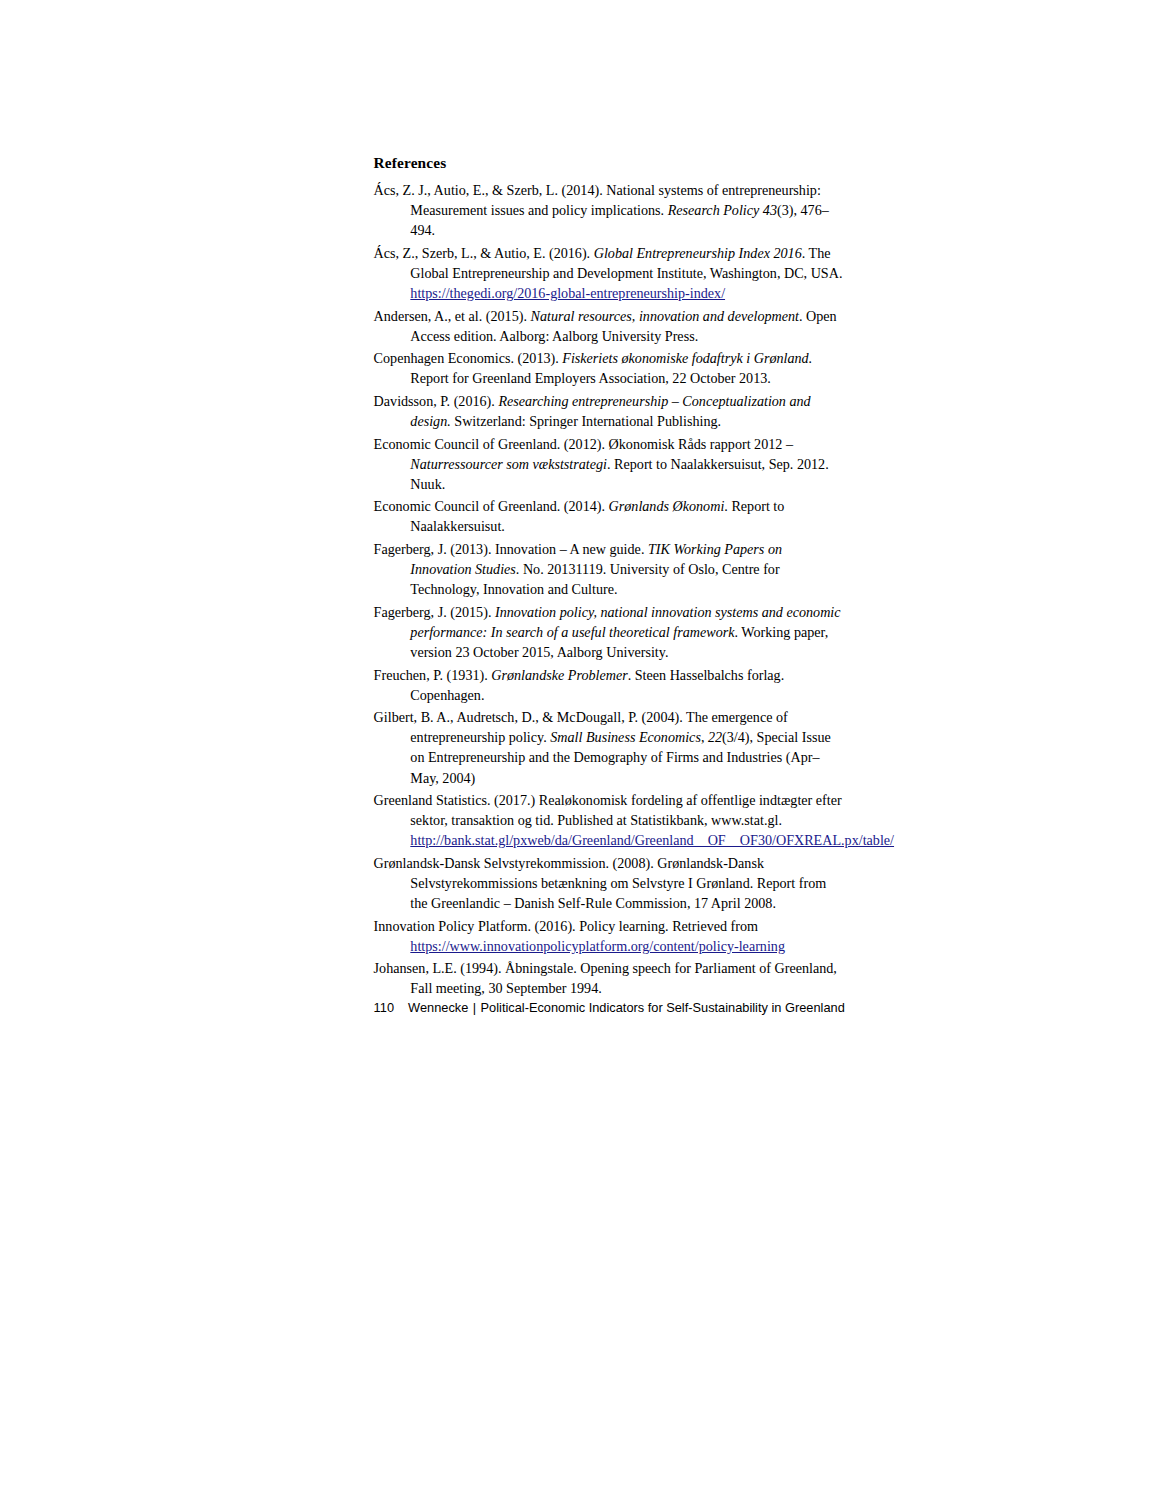References
Ács, Z. J., Autio, E., & Szerb, L. (2014). National systems of entrepreneurship: Measurement issues and policy implications. Research Policy 43(3), 476–494.
Ács, Z., Szerb, L., & Autio, E. (2016). Global Entrepreneurship Index 2016. The Global Entrepreneurship and Development Institute, Washington, DC, USA. https://thegedi.org/2016-global-entrepreneurship-index/
Andersen, A., et al. (2015). Natural resources, innovation and development. Open Access edition. Aalborg: Aalborg University Press.
Copenhagen Economics. (2013). Fiskeriets økonomiske fodaftryk i Grønland. Report for Greenland Employers Association, 22 October 2013.
Davidsson, P. (2016). Researching entrepreneurship – Conceptualization and design. Switzerland: Springer International Publishing.
Economic Council of Greenland. (2012). Økonomisk Råds rapport 2012 – Naturressourcer som vækststrategi. Report to Naalakkersuisut, Sep. 2012. Nuuk.
Economic Council of Greenland. (2014). Grønlands Økonomi. Report to Naalakkersuisut.
Fagerberg, J. (2013). Innovation – A new guide. TIK Working Papers on Innovation Studies. No. 20131119. University of Oslo, Centre for Technology, Innovation and Culture.
Fagerberg, J. (2015). Innovation policy, national innovation systems and economic performance: In search of a useful theoretical framework. Working paper, version 23 October 2015, Aalborg University.
Freuchen, P. (1931). Grønlandske Problemer. Steen Hasselbalchs forlag. Copenhagen.
Gilbert, B. A., Audretsch, D., & McDougall, P. (2004). The emergence of entrepreneurship policy. Small Business Economics, 22(3/4), Special Issue on Entrepreneurship and the Demography of Firms and Industries (Apr–May, 2004)
Greenland Statistics. (2017.) Realøkonomisk fordeling af offentlige indtægter efter sektor, transaktion og tid. Published at Statistikbank, www.stat.gl. http://bank.stat.gl/pxweb/da/Greenland/Greenland__OF__OF30/OFXREAL.px/table/
Grønlandsk-Dansk Selvstyrekommission. (2008). Grønlandsk-Dansk Selvstyrekommissions betænkning om Selvstyre I Grønland. Report from the Greenlandic – Danish Self-Rule Commission, 17 April 2008.
Innovation Policy Platform. (2016). Policy learning. Retrieved from https://www.innovationpolicyplatform.org/content/policy-learning
Johansen, L.E. (1994). Åbningstale. Opening speech for Parliament of Greenland, Fall meeting, 30 September 1994.
110 Wennecke|Political-Economic Indicators for Self-Sustainability in Greenland